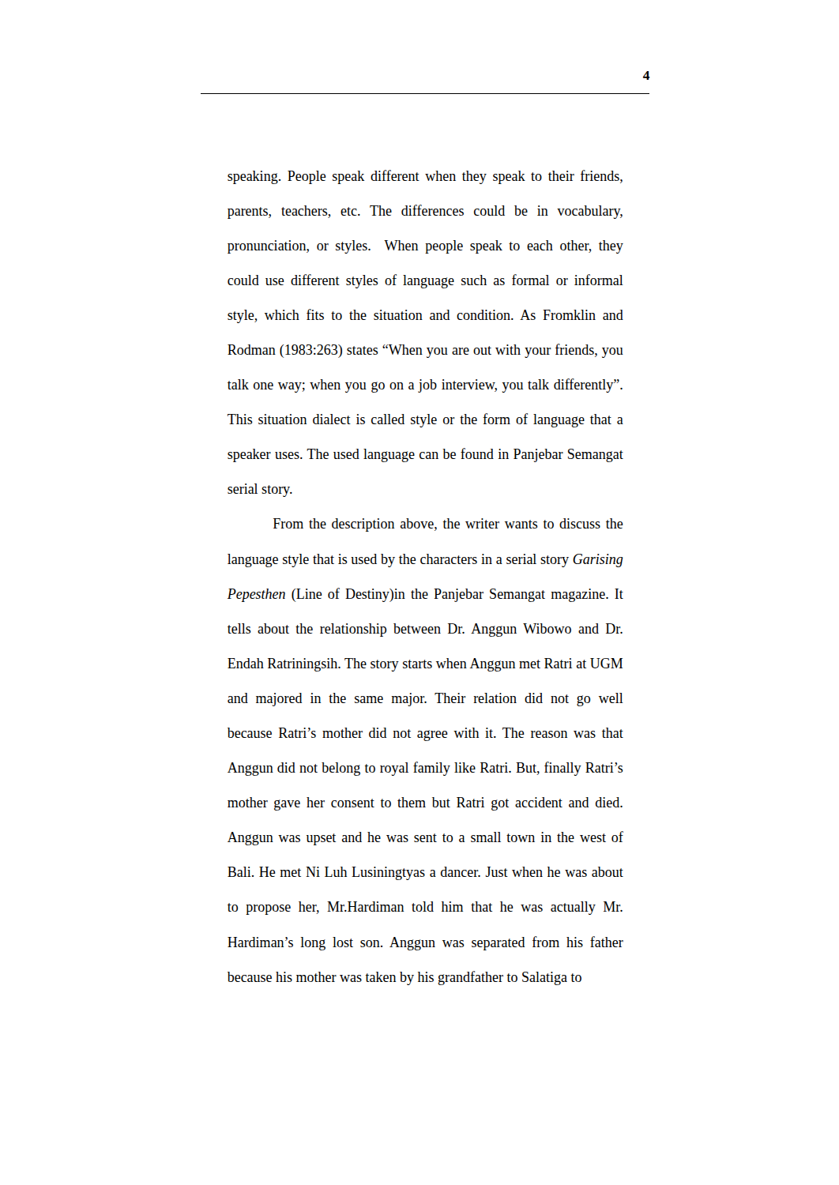4
speaking. People speak different when they speak to their friends, parents, teachers, etc. The differences could be in vocabulary, pronunciation, or styles. When people speak to each other, they could use different styles of language such as formal or informal style, which fits to the situation and condition. As Fromklin and Rodman (1983:263) states “When you are out with your friends, you talk one way; when you go on a job interview, you talk differently”. This situation dialect is called style or the form of language that a speaker uses. The used language can be found in Panjebar Semangat serial story.
From the description above, the writer wants to discuss the language style that is used by the characters in a serial story Garising Pepesthen (Line of Destiny)in the Panjebar Semangat magazine. It tells about the relationship between Dr. Anggun Wibowo and Dr. Endah Ratriningsih. The story starts when Anggun met Ratri at UGM and majored in the same major. Their relation did not go well because Ratri’s mother did not agree with it. The reason was that Anggun did not belong to royal family like Ratri. But, finally Ratri’s mother gave her consent to them but Ratri got accident and died. Anggun was upset and he was sent to a small town in the west of Bali. He met Ni Luh Lusiningtyas a dancer. Just when he was about to propose her, Mr.Hardiman told him that he was actually Mr. Hardiman’s long lost son. Anggun was separated from his father because his mother was taken by his grandfather to Salatiga to